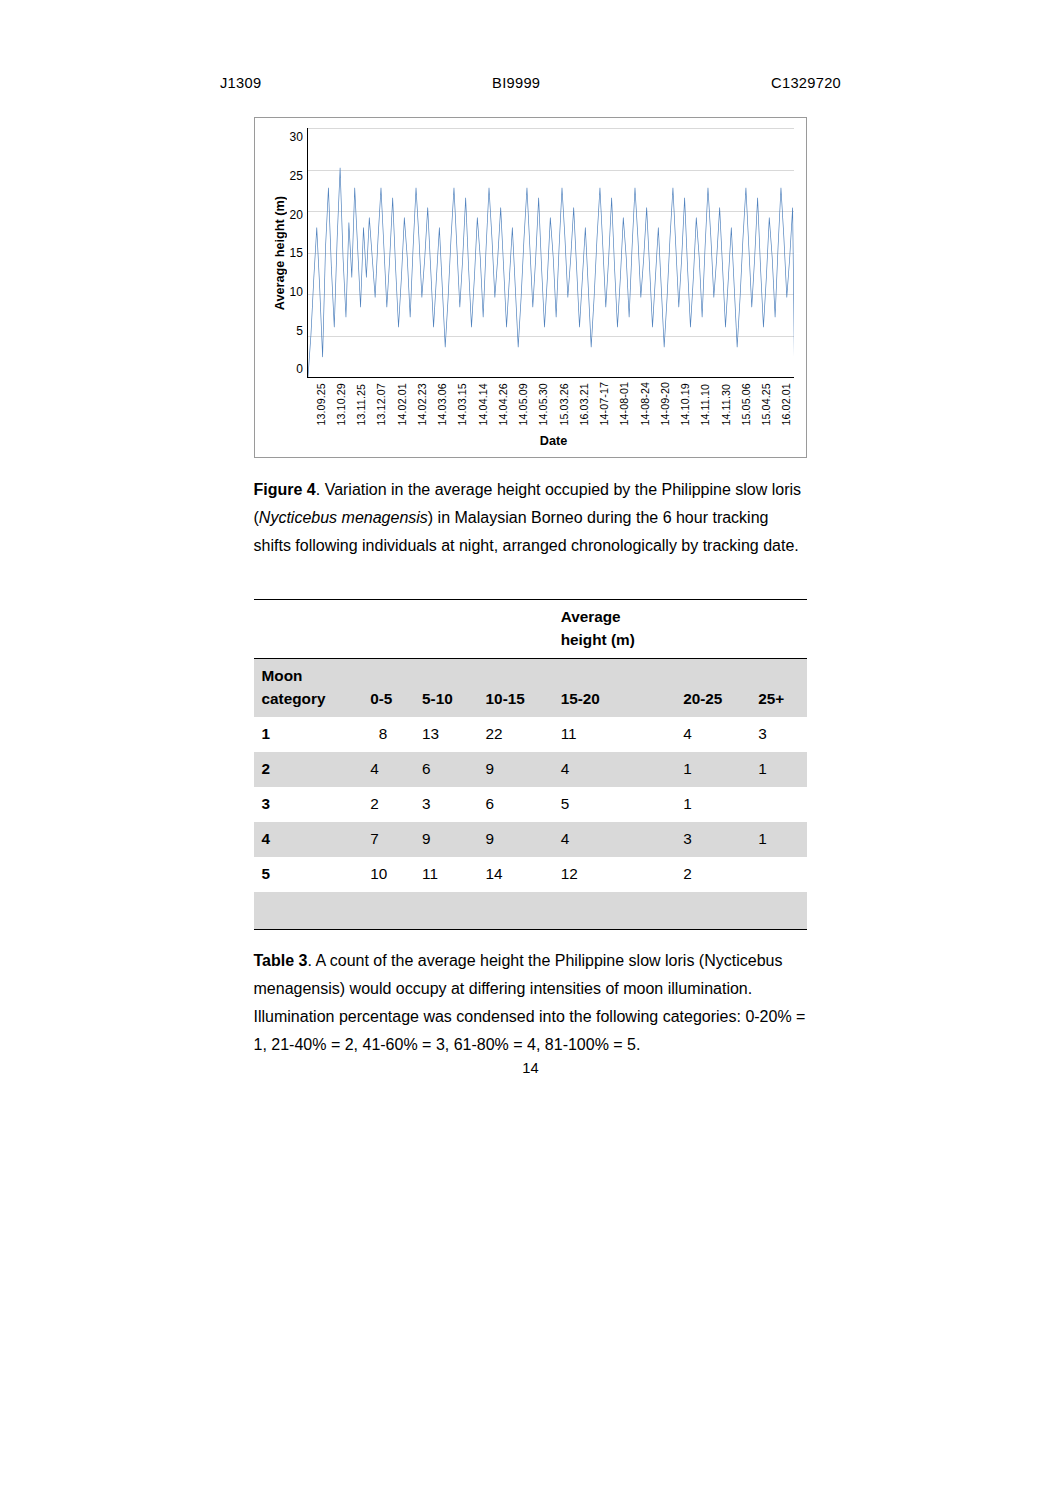J1309 BI9999 C1329720
Average height (m)
30 25 20 15 10 5 0
13.09.25 13.10.29 13.11.25 13.12.07 14.02.01 14.02.23 14.03.06 14.03.15 14.04.14 14.04.26 14.05.09 14.05.30 15.03.26 16.03.21 14-07-17 14-08-01 14-08-24 14-09-20 14.10.19 14.11.10 14.11.30 15.05.06 15.04.25 16.02.01
Date
Figure 4. Variation in the average height occupied by the Philippine slow loris (Nycticebus menagensis) in Malaysian Borneo during the 6 hour tracking shifts following individuals at night, arranged chronologically by tracking date.
| | | | | Average height (m) | | |
| --- | --- | --- | --- | --- | --- | --- |
| Moon category | 0-5 | 5-10 | 10-15 | 15-20 | 20-25 | 25+ |
| 1 | 8 | 13 | 22 | 11 | 4 | 3 |
| 2 | 4 | 6 | 9 | 4 | 1 | 1 |
| 3 | 2 | 3 | 6 | 5 | 1 | |
| 4 | 7 | 9 | 9 | 4 | 3 | 1 |
| 5 | 10 | 11 | 14 | 12 | 2 | |
Table 3. A count of the average height the Philippine slow loris (Nycticebus menagensis) would occupy at differing intensities of moon illumination. Illumination percentage was condensed into the following categories: 0-20% = 1, 21-40% = 2, 41-60% = 3, 61-80% = 4, 81-100% = 5.
14